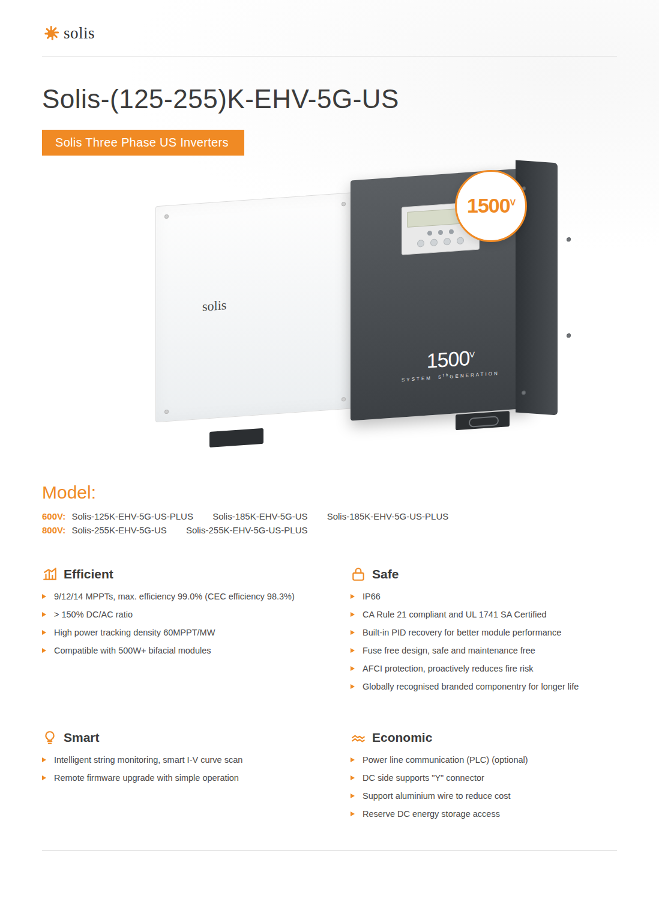solis
Solis-(125-255)K-EHV-5G-US
Solis Three Phase US Inverters
1500V
solis
1500V
SYSTEM 5thGENERATION
Model:
600V: Solis-125K-EHV-5G-US-PLUS Solis-185K-EHV-5G-US Solis-185K-EHV-5G-US-PLUS
800V: Solis-255K-EHV-5G-US Solis-255K-EHV-5G-US-PLUS
Efficient
9/12/14 MPPTs, max. efficiency 99.0% (CEC efficiency 98.3%)
> 150% DC/AC ratio
High power tracking density 60MPPT/MW
Compatible with 500W+ bifacial modules
Safe
IP66
CA Rule 21 compliant and UL 1741 SA Certified
Built-in PID recovery for better module performance
Fuse free design, safe and maintenance free
AFCI protection, proactively reduces fire risk
Globally recognised branded componentry for longer life
Smart
Intelligent string monitoring, smart I-V curve scan
Remote firmware upgrade with simple operation
Economic
Power line communication (PLC) (optional)
DC side supports "Y" connector
Support aluminium wire to reduce cost
Reserve DC energy storage access